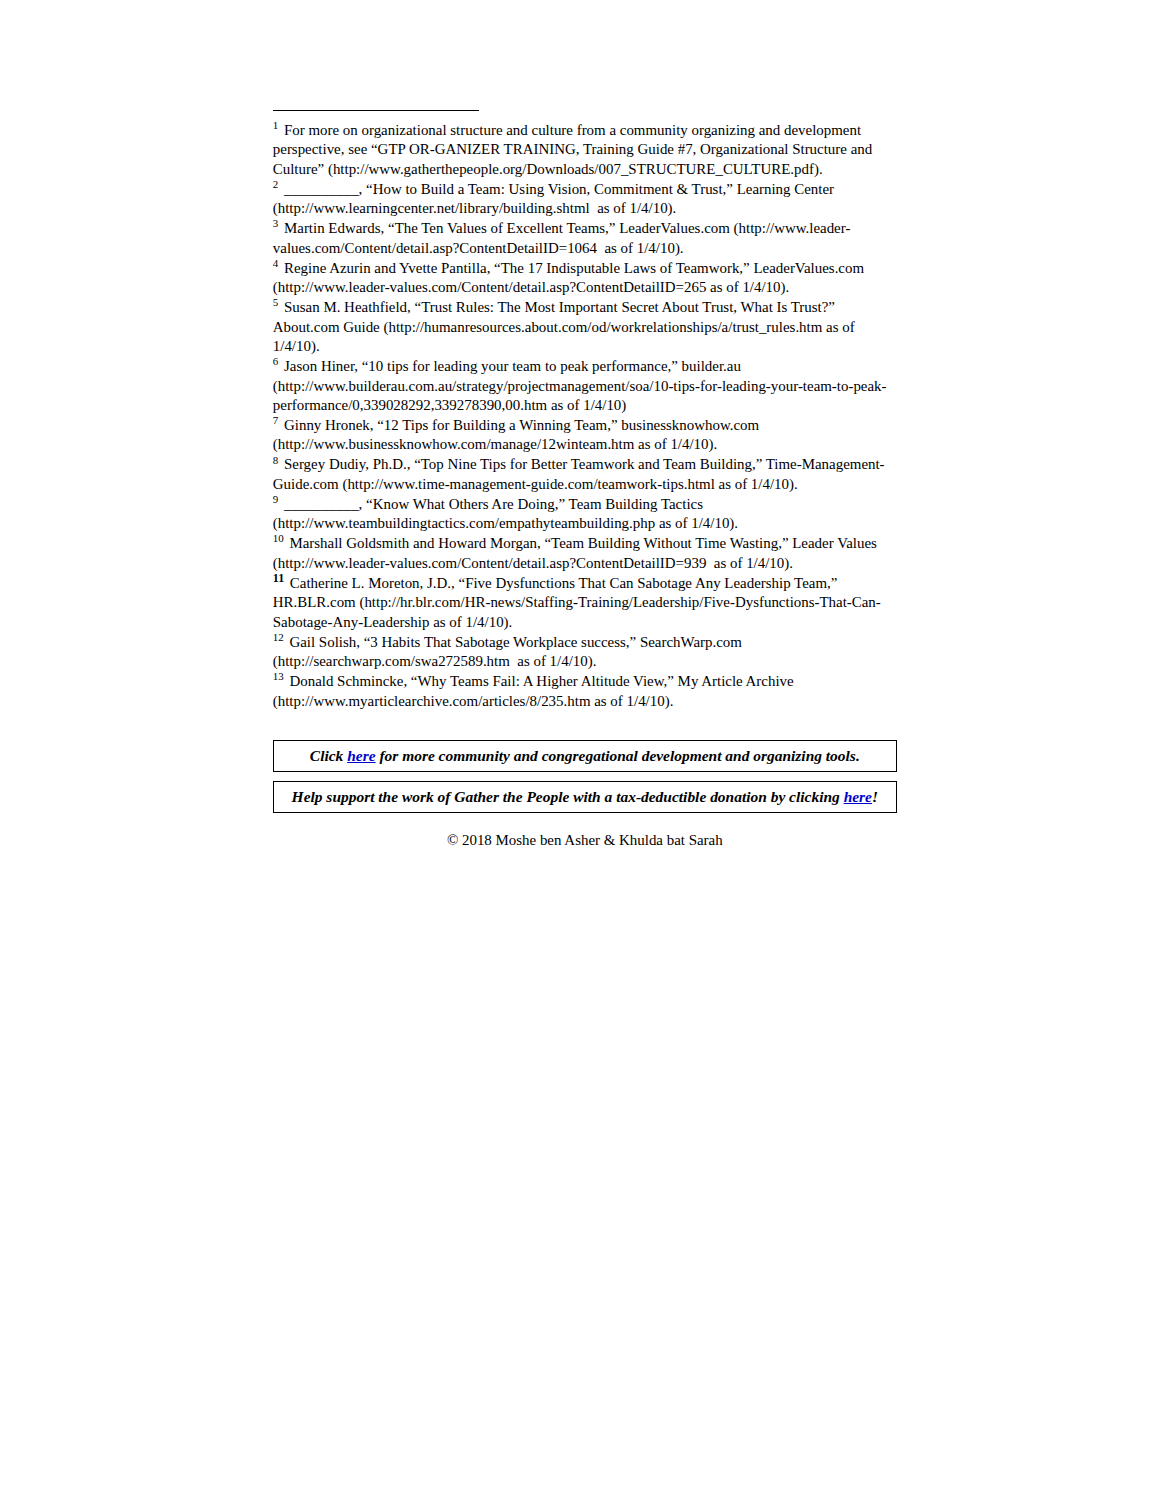1 For more on organizational structure and culture from a community organizing and development perspective, see “GTP OR-GANIZER TRAINING, Training Guide #7, Organizational Structure and Culture” (http://www.gatherthepeople.org/Downloads/007_STRUCTURE_CULTURE.pdf).
2 __________, “How to Build a Team: Using Vision, Commitment & Trust,” Learning Center (http://www.learningcenter.net/library/building.shtml as of 1/4/10).
3 Martin Edwards, “The Ten Values of Excellent Teams,” LeaderValues.com (http://www.leader-values.com/Content/detail.asp?ContentDetailID=1064 as of 1/4/10).
4 Regine Azurin and Yvette Pantilla, “The 17 Indisputable Laws of Teamwork,” LeaderValues.com (http://www.leader-values.com/Content/detail.asp?ContentDetailID=265 as of 1/4/10).
5 Susan M. Heathfield, “Trust Rules: The Most Important Secret About Trust, What Is Trust?” About.com Guide (http://humanresources.about.com/od/workrelationships/a/trust_rules.htm as of 1/4/10).
6 Jason Hiner, “10 tips for leading your team to peak performance,” builder.au (http://www.builderau.com.au/strategy/projectmanagement/soa/10-tips-for-leading-your-team-to-peak-performance/0,339028292,339278390,00.htm as of 1/4/10)
7 Ginny Hronek, “12 Tips for Building a Winning Team,” businessknowhow.com (http://www.businessknowhow.com/manage/12winteam.htm as of 1/4/10).
8 Sergey Dudiy, Ph.D., “Top Nine Tips for Better Teamwork and Team Building,” Time-Management-Guide.com (http://www.time-management-guide.com/teamwork-tips.html as of 1/4/10).
9 __________, “Know What Others Are Doing,” Team Building Tactics (http://www.teambuildingtactics.com/empathyteambuilding.php as of 1/4/10).
10 Marshall Goldsmith and Howard Morgan, “Team Building Without Time Wasting,” Leader Values (http://www.leader-values.com/Content/detail.asp?ContentDetailID=939 as of 1/4/10).
11 Catherine L. Moreton, J.D., “Five Dysfunctions That Can Sabotage Any Leadership Team,” HR.BLR.com (http://hr.blr.com/HR-news/Staffing-Training/Leadership/Five-Dysfunctions-That-Can-Sabotage-Any-Leadership as of 1/4/10).
12 Gail Solish, “3 Habits That Sabotage Workplace success,” SearchWarp.com (http://searchwarp.com/swa272589.htm as of 1/4/10).
13 Donald Schmincke, “Why Teams Fail: A Higher Altitude View,” My Article Archive (http://www.myarticlearchive.com/articles/8/235.htm as of 1/4/10).
Click here for more community and congregational development and organizing tools.
Help support the work of Gather the People with a tax-deductible donation by clicking here!
© 2018 Moshe ben Asher & Khulda bat Sarah